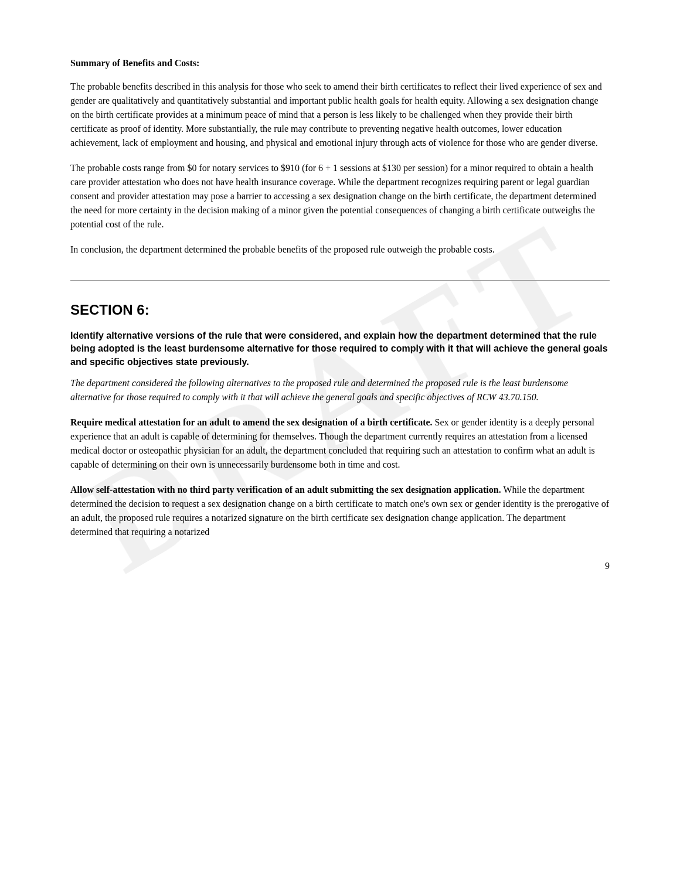DRAFT
Summary of Benefits and Costs:
The probable benefits described in this analysis for those who seek to amend their birth certificates to reflect their lived experience of sex and gender are qualitatively and quantitatively substantial and important public health goals for health equity. Allowing a sex designation change on the birth certificate provides at a minimum peace of mind that a person is less likely to be challenged when they provide their birth certificate as proof of identity. More substantially, the rule may contribute to preventing negative health outcomes, lower education achievement, lack of employment and housing, and physical and emotional injury through acts of violence for those who are gender diverse.
The probable costs range from $0 for notary services to $910 (for 6 + 1 sessions at $130 per session) for a minor required to obtain a health care provider attestation who does not have health insurance coverage. While the department recognizes requiring parent or legal guardian consent and provider attestation may pose a barrier to accessing a sex designation change on the birth certificate, the department determined the need for more certainty in the decision making of a minor given the potential consequences of changing a birth certificate outweighs the potential cost of the rule.
In conclusion, the department determined the probable benefits of the proposed rule outweigh the probable costs.
SECTION 6:
Identify alternative versions of the rule that were considered, and explain how the department determined that the rule being adopted is the least burdensome alternative for those required to comply with it that will achieve the general goals and specific objectives state previously.
The department considered the following alternatives to the proposed rule and determined the proposed rule is the least burdensome alternative for those required to comply with it that will achieve the general goals and specific objectives of RCW 43.70.150.
Require medical attestation for an adult to amend the sex designation of a birth certificate. Sex or gender identity is a deeply personal experience that an adult is capable of determining for themselves. Though the department currently requires an attestation from a licensed medical doctor or osteopathic physician for an adult, the department concluded that requiring such an attestation to confirm what an adult is capable of determining on their own is unnecessarily burdensome both in time and cost.
Allow self-attestation with no third party verification of an adult submitting the sex designation application. While the department determined the decision to request a sex designation change on a birth certificate to match one's own sex or gender identity is the prerogative of an adult, the proposed rule requires a notarized signature on the birth certificate sex designation change application. The department determined that requiring a notarized
9